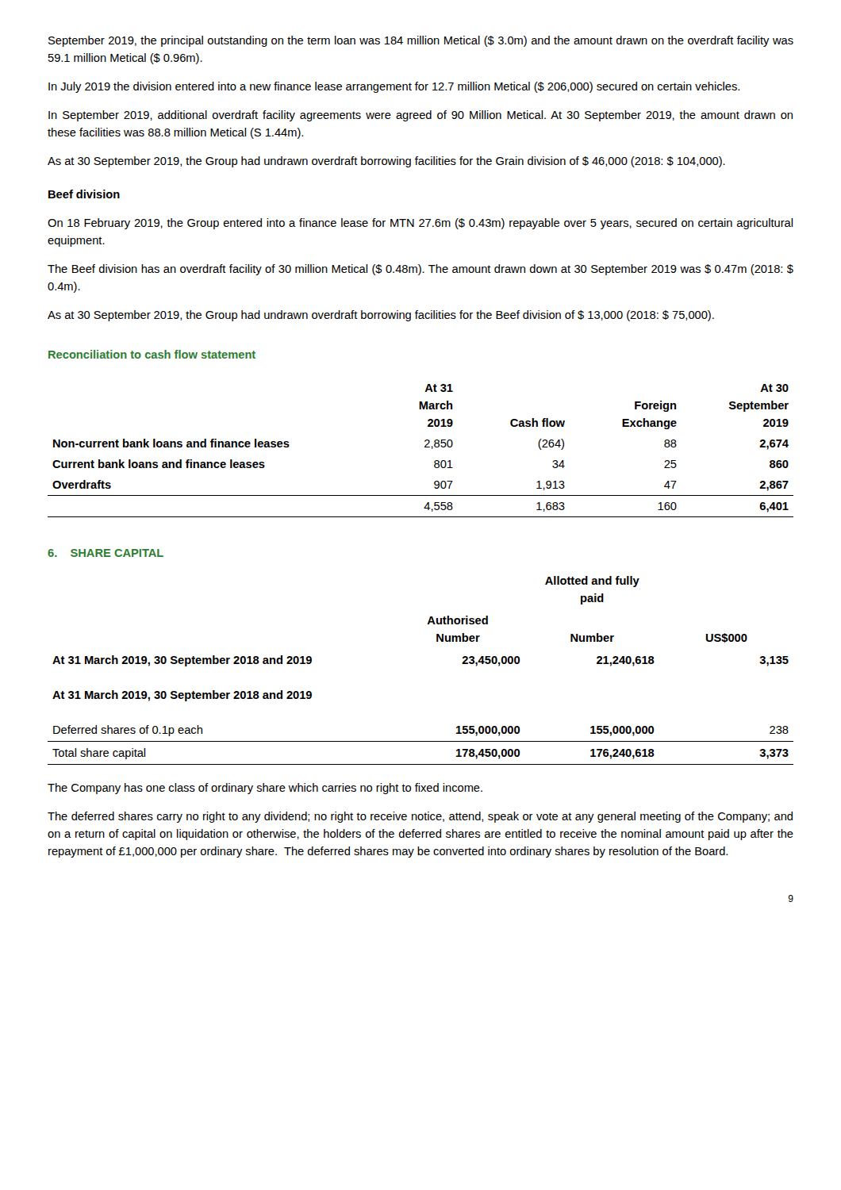September 2019, the principal outstanding on the term loan was 184 million Metical ($ 3.0m) and the amount drawn on the overdraft facility was 59.1 million Metical ($ 0.96m).
In July 2019 the division entered into a new finance lease arrangement for 12.7 million Metical ($ 206,000) secured on certain vehicles.
In September 2019, additional overdraft facility agreements were agreed of 90 Million Metical. At 30 September 2019, the amount drawn on these facilities was 88.8 million Metical (S 1.44m).
As at 30 September 2019, the Group had undrawn overdraft borrowing facilities for the Grain division of $ 46,000 (2018: $ 104,000).
Beef division
On 18 February 2019, the Group entered into a finance lease for MTN 27.6m ($ 0.43m) repayable over 5 years, secured on certain agricultural equipment.
The Beef division has an overdraft facility of 30 million Metical ($ 0.48m). The amount drawn down at 30 September 2019 was $ 0.47m (2018: $ 0.4m).
As at 30 September 2019, the Group had undrawn overdraft borrowing facilities for the Beef division of $ 13,000 (2018: $ 75,000).
Reconciliation to cash flow statement
| | At 31 March 2019 | Cash flow | Foreign Exchange | At 30 September 2019 |
| --- | --- | --- | --- | --- |
| Non-current bank loans and finance leases | 2,850 | (264) | 88 | 2,674 |
| Current bank loans and finance leases | 801 | 34 | 25 | 860 |
| Overdrafts | 907 | 1,913 | 47 | 2,867 |
| | 4,558 | 1,683 | 160 | 6,401 |
6. SHARE CAPITAL
| | | Allotted and fully paid | |
| --- | --- | --- | --- |
| | Authorised Number | Number | US$000 |
| At 31 March 2019, 30 September 2018 and 2019 | 23,450,000 | 21,240,618 | 3,135 |
| At 31 March 2019, 30 September 2018 and 2019 | | | |
| Deferred shares of 0.1p each | 155,000,000 | 155,000,000 | 238 |
| Total share capital | 178,450,000 | 176,240,618 | 3,373 |
The Company has one class of ordinary share which carries no right to fixed income.
The deferred shares carry no right to any dividend; no right to receive notice, attend, speak or vote at any general meeting of the Company; and on a return of capital on liquidation or otherwise, the holders of the deferred shares are entitled to receive the nominal amount paid up after the repayment of £1,000,000 per ordinary share. The deferred shares may be converted into ordinary shares by resolution of the Board.
9